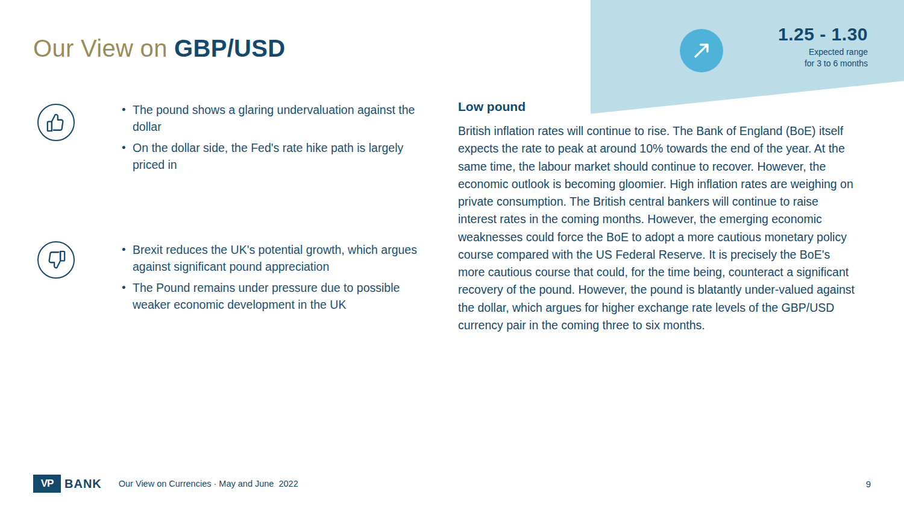1.25 - 1.30
Expected range
for 3 to 6 months
Our View on GBP/USD
The pound shows a glaring undervaluation against the dollar
On the dollar side, the Fed's rate hike path is largely priced in
Brexit reduces the UK's potential growth, which argues against significant pound appreciation
The Pound remains under pressure due to possible weaker economic development in the UK
Low pound
British inflation rates will continue to rise. The Bank of England (BoE) itself expects the rate to peak at around 10% towards the end of the year. At the same time, the labour market should continue to recover. However, the economic outlook is becoming gloomier. High inflation rates are weighing on private consumption. The British central bankers will continue to raise interest rates in the coming months. However, the emerging economic weaknesses could force the BoE to adopt a more cautious monetary policy course compared with the US Federal Reserve. It is precisely the BoE's more cautious course that could, for the time being, counteract a significant recovery of the pound. However, the pound is blatantly under-valued against the dollar, which argues for higher exchange rate levels of the GBP/USD currency pair in the coming three to six months.
VP BANK
Our View on Currencies · May and June 2022
9